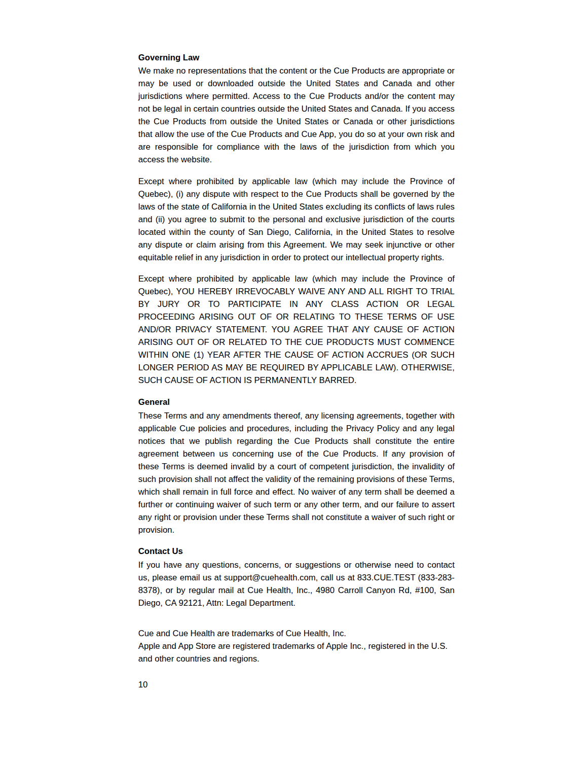Governing Law
We make no representations that the content or the Cue Products are appropriate or may be used or downloaded outside the United States and Canada and other jurisdictions where permitted. Access to the Cue Products and/or the content may not be legal in certain countries outside the United States and Canada. If you access the Cue Products from outside the United States or Canada or other jurisdictions that allow the use of the Cue Products and Cue App, you do so at your own risk and are responsible for compliance with the laws of the jurisdiction from which you access the website.
Except where prohibited by applicable law (which may include the Province of Quebec), (i) any dispute with respect to the Cue Products shall be governed by the laws of the state of California in the United States excluding its conflicts of laws rules and (ii) you agree to submit to the personal and exclusive jurisdiction of the courts located within the county of San Diego, California, in the United States to resolve any dispute or claim arising from this Agreement. We may seek injunctive or other equitable relief in any jurisdiction in order to protect our intellectual property rights.
Except where prohibited by applicable law (which may include the Province of Quebec), YOU HEREBY IRREVOCABLY WAIVE ANY AND ALL RIGHT TO TRIAL BY JURY OR TO PARTICIPATE IN ANY CLASS ACTION OR LEGAL PROCEEDING ARISING OUT OF OR RELATING TO THESE TERMS OF USE AND/OR PRIVACY STATEMENT. YOU AGREE THAT ANY CAUSE OF ACTION ARISING OUT OF OR RELATED TO THE CUE PRODUCTS MUST COMMENCE WITHIN ONE (1) YEAR AFTER THE CAUSE OF ACTION ACCRUES (OR SUCH LONGER PERIOD AS MAY BE REQUIRED BY APPLICABLE LAW). OTHERWISE, SUCH CAUSE OF ACTION IS PERMANENTLY BARRED.
General
These Terms and any amendments thereof, any licensing agreements, together with applicable Cue policies and procedures, including the Privacy Policy and any legal notices that we publish regarding the Cue Products shall constitute the entire agreement between us concerning use of the Cue Products. If any provision of these Terms is deemed invalid by a court of competent jurisdiction, the invalidity of such provision shall not affect the validity of the remaining provisions of these Terms, which shall remain in full force and effect. No waiver of any term shall be deemed a further or continuing waiver of such term or any other term, and our failure to assert any right or provision under these Terms shall not constitute a waiver of such right or provision.
Contact Us
If you have any questions, concerns, or suggestions or otherwise need to contact us, please email us at support@cuehealth.com, call us at 833.CUE.TEST (833-283-8378), or by regular mail at Cue Health, Inc., 4980 Carroll Canyon Rd, #100, San Diego, CA 92121, Attn: Legal Department.
Cue and Cue Health are trademarks of Cue Health, Inc.
Apple and App Store are registered trademarks of Apple Inc., registered in the U.S. and other countries and regions.
10